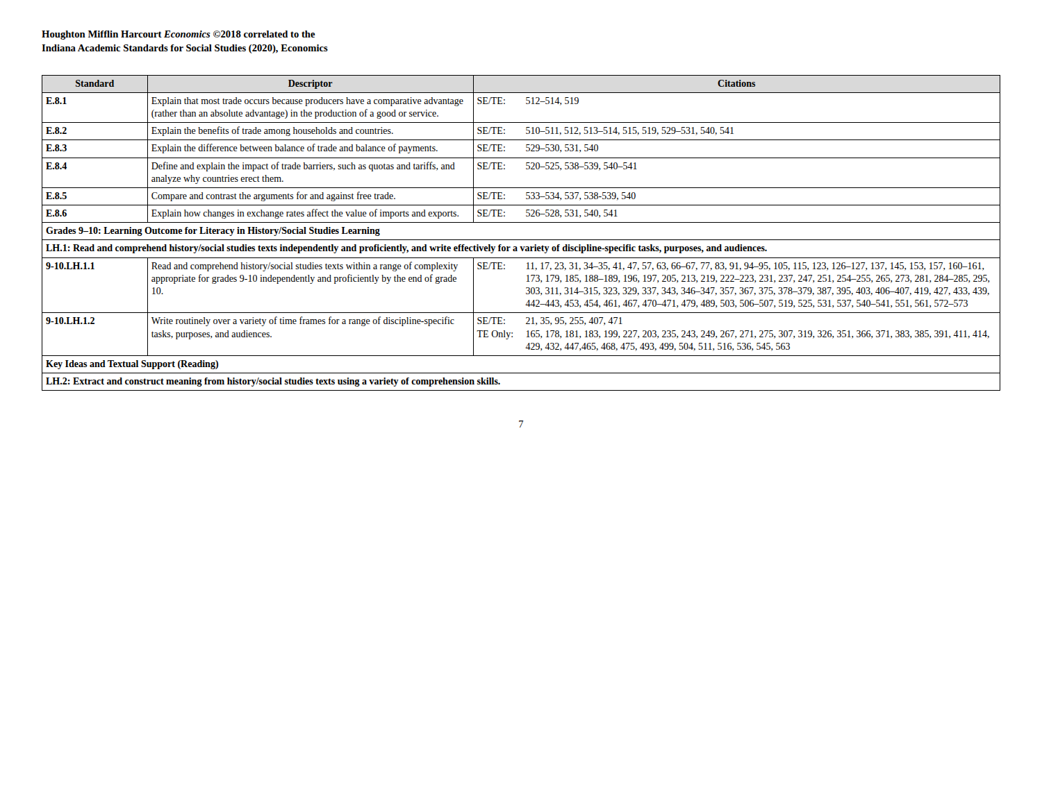Houghton Mifflin Harcourt Economics ©2018 correlated to the
Indiana Academic Standards for Social Studies (2020), Economics
| Standard | Descriptor | Citations |
| --- | --- | --- |
| E.8.1 | Explain that most trade occurs because producers have a comparative advantage (rather than an absolute advantage) in the production of a good or service. | / SE/TE: / 512–514, 519 / |
| E.8.2 | Explain the benefits of trade among households and countries. | / SE/TE: / 510–511, 512, 513–514, 515, 519, 529–531, 540, 541 / |
| E.8.3 | Explain the difference between balance of trade and balance of payments. | / SE/TE: / 529–530, 531, 540 / |
| E.8.4 | Define and explain the impact of trade barriers, such as quotas and tariffs, and analyze why countries erect them. | / SE/TE: / 520–525, 538–539, 540–541 / |
| E.8.5 | Compare and contrast the arguments for and against free trade. | / SE/TE: / 533–534, 537, 538-539, 540 / |
| E.8.6 | Explain how changes in exchange rates affect the value of imports and exports. | / SE/TE: / 526–528, 531, 540, 541 / |
| Grades 9–10: Learning Outcome for Literacy in History/Social Studies Learning |
| LH.1: Read and comprehend history/social studies texts independently and proficiently, and write effectively for a variety of discipline-specific tasks, purposes, and audiences. |
| 9-10.LH.1.1 | Read and comprehend history/social studies texts within a range of complexity appropriate for grades 9-10 independently and proficiently by the end of grade 10. | / SE/TE: / 11, 17, 23, 31, 34–35, 41, 47, 57, 63, 66–67, 77, 83, 91, 94–95, 105, 115, 123, 126–127, 137, 145, 153, 157, 160–161, 173, 179, 185, 188–189, 196, 197, 205, 213, 219, 222–223, 231, 237, 247, 251, 254–255, 265, 273, 281, 284–285, 295, 303, 311, 314–315, 323, 329, 337, 343, 346–347, 357, 367, 375, 378–379, 387, 395, 403, 406–407, 419, 427, 433, 439, 442–443, 453, 454, 461, 467, 470–471, 479, 489, 503, 506–507, 519, 525, 531, 537, 540–541, 551, 561, 572–573 / |
| 9-10.LH.1.2 | Write routinely over a variety of time frames for a range of discipline-specific tasks, purposes, and audiences. | / SE/TE: / 21, 35, 95, 255, 407, 471 / / TE Only: / 165, 178, 181, 183, 199, 227, 203, 235, 243, 249, 267, 271, 275, 307, 319, 326, 351, 366, 371, 383, 385, 391, 411, 414, 429, 432, 447,465, 468, 475, 493, 499, 504, 511, 516, 536, 545, 563 / |
| Key Ideas and Textual Support (Reading) |
| LH.2: Extract and construct meaning from history/social studies texts using a variety of comprehension skills. |
7